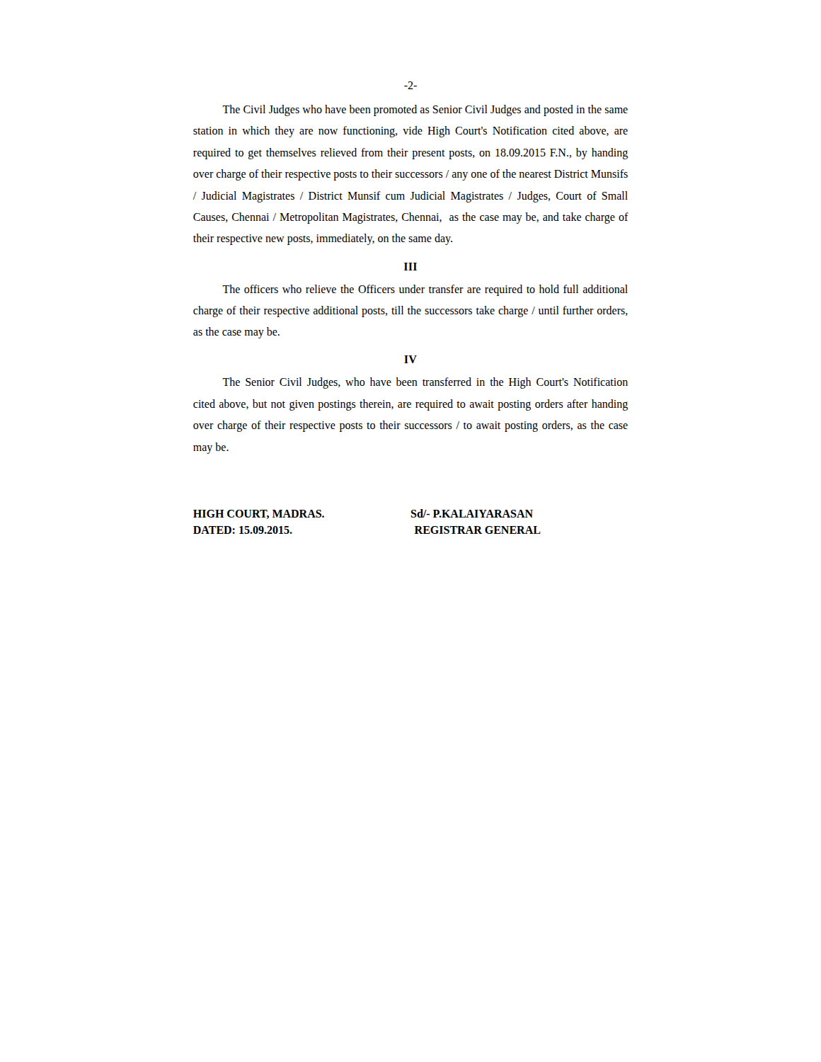-2-
The Civil Judges who have been promoted as Senior Civil Judges and posted in the same station in which they are now functioning, vide High Court's Notification cited above, are required to get themselves relieved from their present posts, on 18.09.2015 F.N., by handing over charge of their respective posts to their successors / any one of the nearest District Munsifs / Judicial Magistrates / District Munsif cum Judicial Magistrates / Judges, Court of Small Causes, Chennai / Metropolitan Magistrates, Chennai, as the case may be, and take charge of their respective new posts, immediately, on the same day.
III
The officers who relieve the Officers under transfer are required to hold full additional charge of their respective additional posts, till the successors take charge / until further orders, as the case may be.
IV
The Senior Civil Judges, who have been transferred in the High Court's Notification cited above, but not given postings therein, are required to await posting orders after handing over charge of their respective posts to their successors / to await posting orders, as the case may be.
| HIGH COURT, MADRAS. | Sd/- P.KALAIYARASAN |
| DATED: 15.09.2015. | REGISTRAR GENERAL |